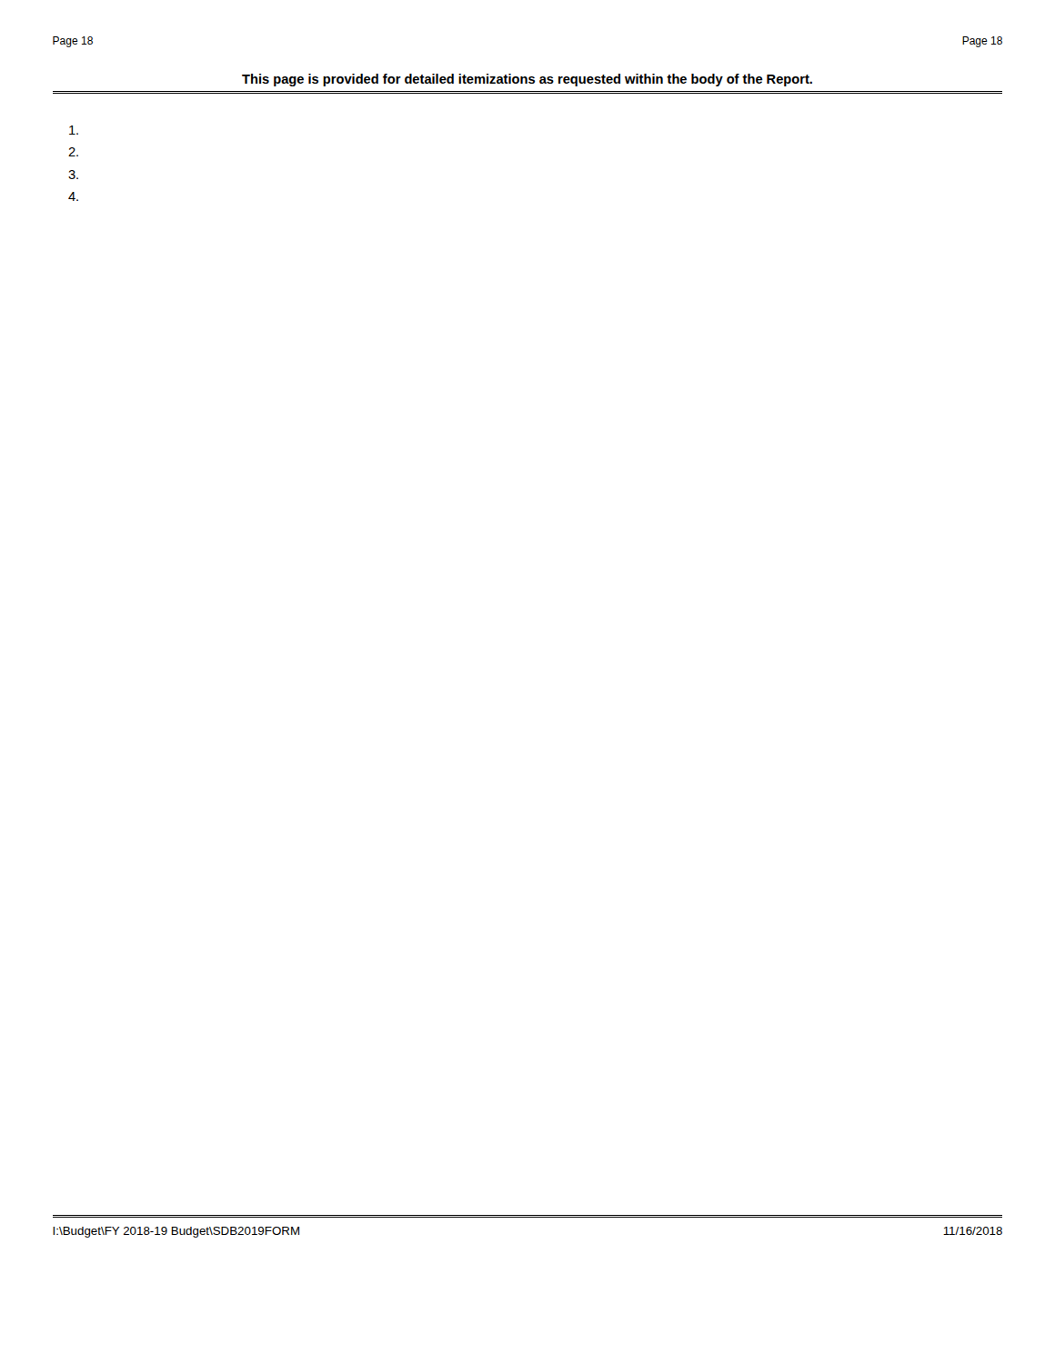Page 18 Page 18
This page is provided for detailed itemizations as requested within the body of the Report.
I:\Budget\FY 2018-19 Budget\SDB2019FORM 11/16/2018